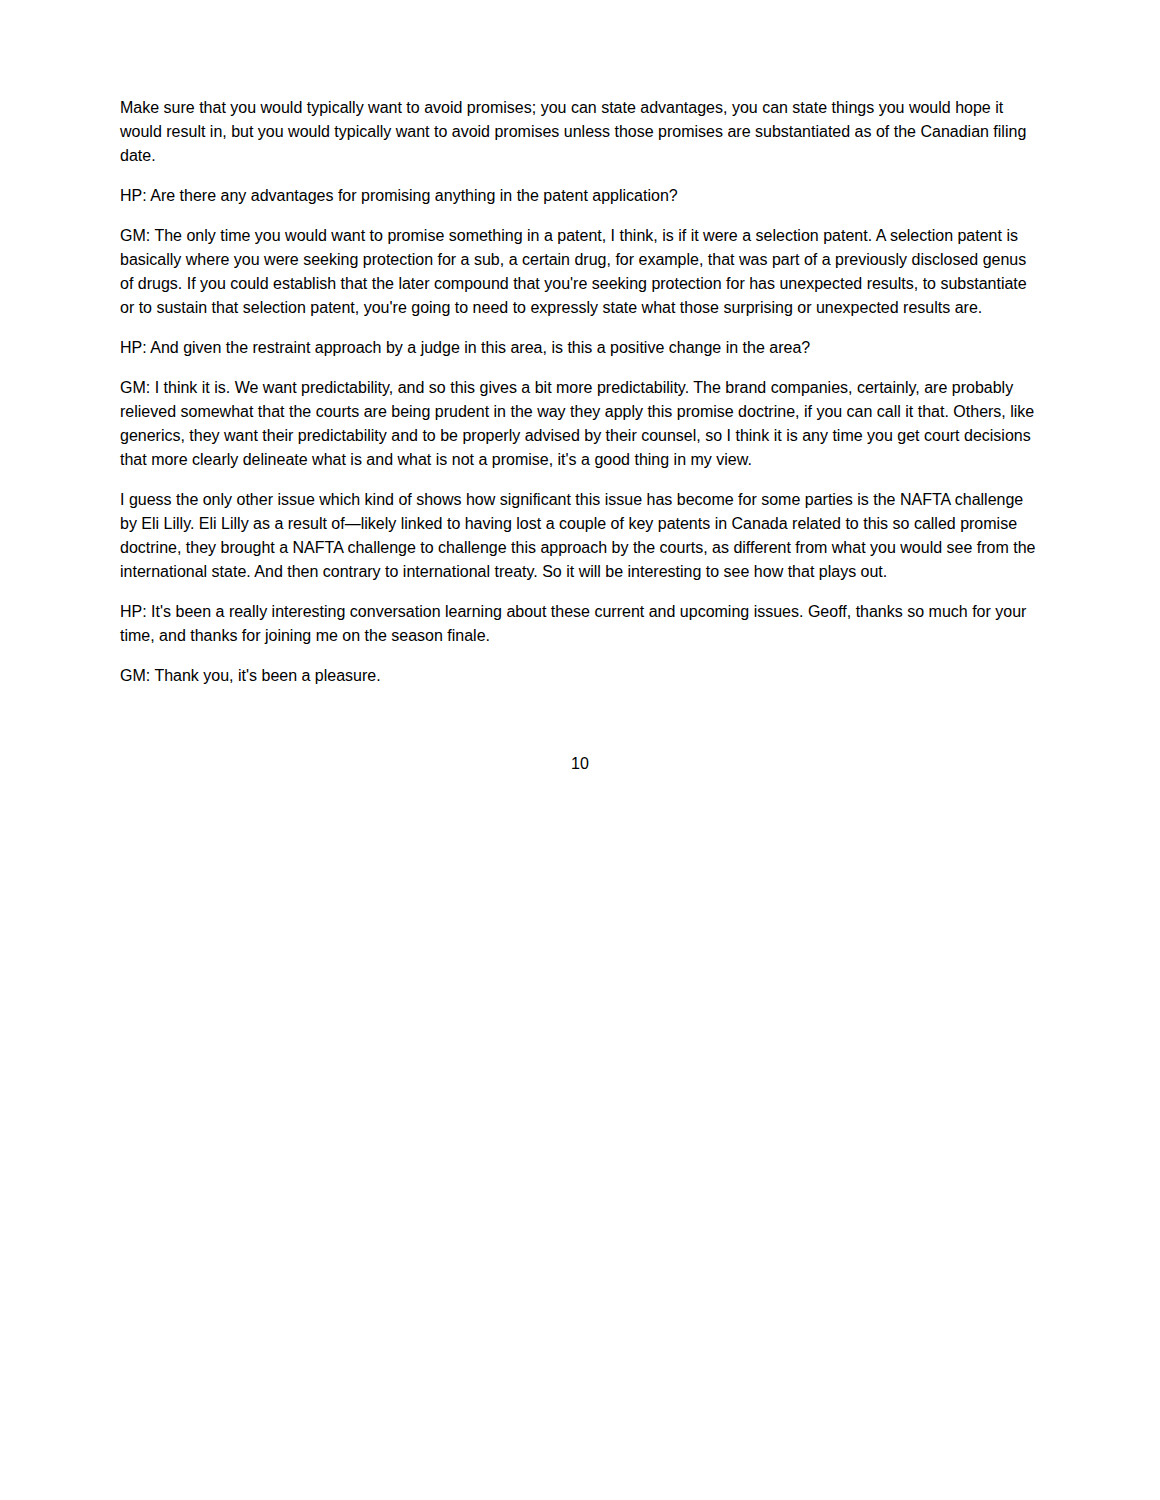Make sure that you would typically want to avoid promises; you can state advantages, you can state things you would hope it would result in, but you would typically want to avoid promises unless those promises are substantiated as of the Canadian filing date.
HP: Are there any advantages for promising anything in the patent application?
GM: The only time you would want to promise something in a patent, I think, is if it were a selection patent. A selection patent is basically where you were seeking protection for a sub, a certain drug, for example, that was part of a previously disclosed genus of drugs. If you could establish that the later compound that you're seeking protection for has unexpected results, to substantiate or to sustain that selection patent, you're going to need to expressly state what those surprising or unexpected results are.
HP: And given the restraint approach by a judge in this area, is this a positive change in the area?
GM: I think it is. We want predictability, and so this gives a bit more predictability. The brand companies, certainly, are probably relieved somewhat that the courts are being prudent in the way they apply this promise doctrine, if you can call it that. Others, like generics, they want their predictability and to be properly advised by their counsel, so I think it is any time you get court decisions that more clearly delineate what is and what is not a promise, it's a good thing in my view.
I guess the only other issue which kind of shows how significant this issue has become for some parties is the NAFTA challenge by Eli Lilly. Eli Lilly as a result of—likely linked to having lost a couple of key patents in Canada related to this so called promise doctrine, they brought a NAFTA challenge to challenge this approach by the courts, as different from what you would see from the international state. And then contrary to international treaty. So it will be interesting to see how that plays out.
HP: It's been a really interesting conversation learning about these current and upcoming issues. Geoff, thanks so much for your time, and thanks for joining me on the season finale.
GM: Thank you, it's been a pleasure.
10